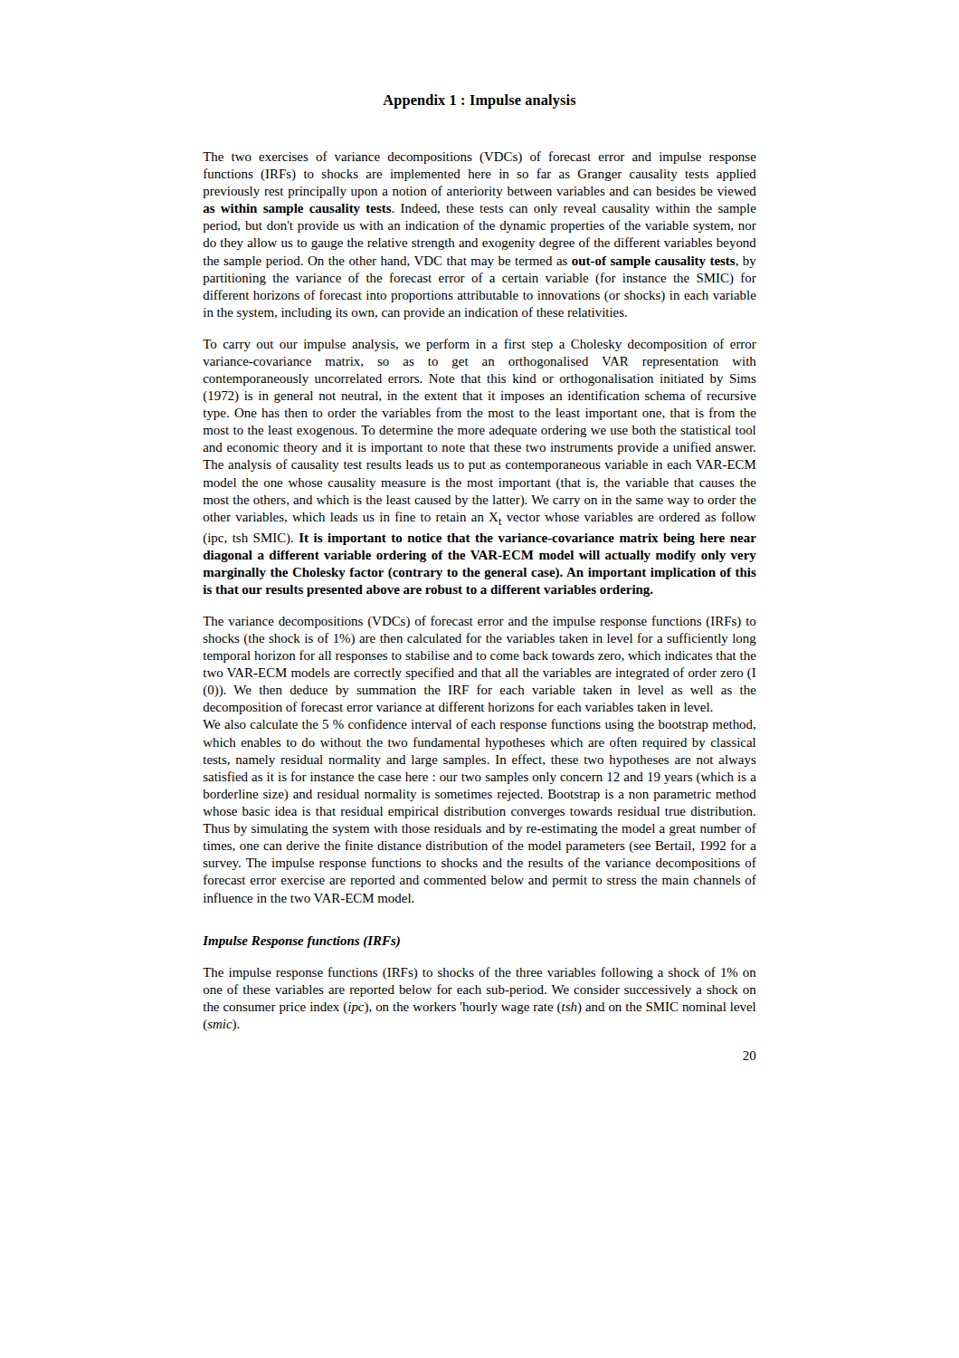Appendix 1 : Impulse analysis
The two exercises of variance decompositions (VDCs) of forecast error and impulse response functions (IRFs) to shocks are implemented here in so far as Granger causality tests applied previously rest principally upon a notion of anteriority between variables and can besides be viewed as within sample causality tests. Indeed, these tests can only reveal causality within the sample period, but don't provide us with an indication of the dynamic properties of the variable system, nor do they allow us to gauge the relative strength and exogenity degree of the different variables beyond the sample period. On the other hand, VDC that may be termed as out-of sample causality tests, by partitioning the variance of the forecast error of a certain variable (for instance the SMIC) for different horizons of forecast into proportions attributable to innovations (or shocks) in each variable in the system, including its own, can provide an indication of these relativities.
To carry out our impulse analysis, we perform in a first step a Cholesky decomposition of error variance-covariance matrix, so as to get an orthogonalised VAR representation with contemporaneously uncorrelated errors. Note that this kind or orthogonalisation initiated by Sims (1972) is in general not neutral, in the extent that it imposes an identification schema of recursive type. One has then to order the variables from the most to the least important one, that is from the most to the least exogenous. To determine the more adequate ordering we use both the statistical tool and economic theory and it is important to note that these two instruments provide a unified answer. The analysis of causality test results leads us to put as contemporaneous variable in each VAR-ECM model the one whose causality measure is the most important (that is, the variable that causes the most the others, and which is the least caused by the latter). We carry on in the same way to order the other variables, which leads us in fine to retain an Xt vector whose variables are ordered as follow (ipc, tsh SMIC). It is important to notice that the variance-covariance matrix being here near diagonal a different variable ordering of the VAR-ECM model will actually modify only very marginally the Cholesky factor (contrary to the general case). An important implication of this is that our results presented above are robust to a different variables ordering.
The variance decompositions (VDCs) of forecast error and the impulse response functions (IRFs) to shocks (the shock is of 1%) are then calculated for the variables taken in level for a sufficiently long temporal horizon for all responses to stabilise and to come back towards zero, which indicates that the two VAR-ECM models are correctly specified and that all the variables are integrated of order zero (I (0)). We then deduce by summation the IRF for each variable taken in level as well as the decomposition of forecast error variance at different horizons for each variables taken in level.
We also calculate the 5 % confidence interval of each response functions using the bootstrap method, which enables to do without the two fundamental hypotheses which are often required by classical tests, namely residual normality and large samples. In effect, these two hypotheses are not always satisfied as it is for instance the case here : our two samples only concern 12 and 19 years (which is a borderline size) and residual normality is sometimes rejected. Bootstrap is a non parametric method whose basic idea is that residual empirical distribution converges towards residual true distribution. Thus by simulating the system with those residuals and by re-estimating the model a great number of times, one can derive the finite distance distribution of the model parameters (see Bertail, 1992 for a survey. The impulse response functions to shocks and the results of the variance decompositions of forecast error exercise are reported and commented below and permit to stress the main channels of influence in the two VAR-ECM model.
Impulse Response functions (IRFs)
The impulse response functions (IRFs) to shocks of the three variables following a shock of 1% on one of these variables are reported below for each sub-period. We consider successively a shock on the consumer price index (ipc), on the workers 'hourly wage rate (tsh) and on the SMIC nominal level (smic).
20